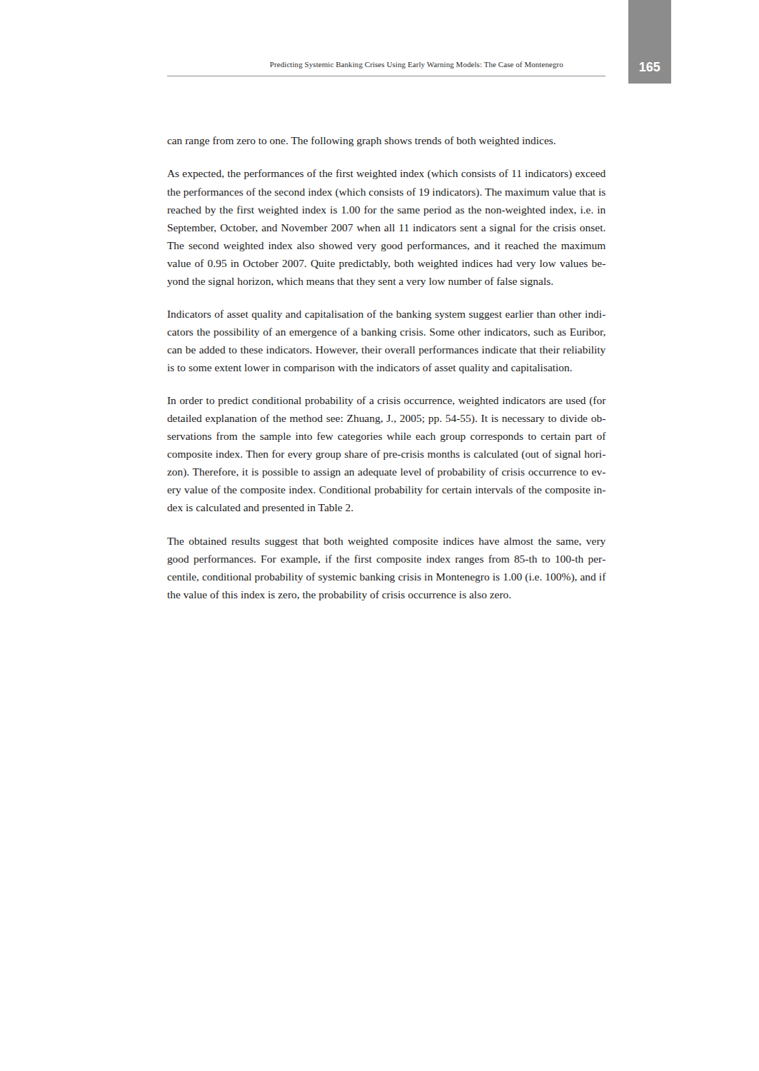165
Predicting Systemic Banking Crises Using Early Warning Models: The Case of Montenegro
can range from zero to one. The following graph shows trends of both weighted indices.
As expected, the performances of the first weighted index (which consists of 11 indicators) exceed the performances of the second index (which consists of 19 indicators). The maximum value that is reached by the first weighted index is 1.00 for the same period as the non-weighted index, i.e. in September, October, and November 2007 when all 11 indicators sent a signal for the crisis onset. The second weighted index also showed very good performances, and it reached the maximum value of 0.95 in October 2007. Quite predictably, both weighted indices had very low values beyond the signal horizon, which means that they sent a very low number of false signals.
Indicators of asset quality and capitalisation of the banking system suggest earlier than other indicators the possibility of an emergence of a banking crisis. Some other indicators, such as Euribor, can be added to these indicators. However, their overall performances indicate that their reliability is to some extent lower in comparison with the indicators of asset quality and capitalisation.
In order to predict conditional probability of a crisis occurrence, weighted indicators are used (for detailed explanation of the method see: Zhuang, J., 2005; pp. 54-55). It is necessary to divide observations from the sample into few categories while each group corresponds to certain part of composite index. Then for every group share of pre-crisis months is calculated (out of signal horizon). Therefore, it is possible to assign an adequate level of probability of crisis occurrence to every value of the composite index. Conditional probability for certain intervals of the composite index is calculated and presented in Table 2.
The obtained results suggest that both weighted composite indices have almost the same, very good performances. For example, if the first composite index ranges from 85-th to 100-th percentile, conditional probability of systemic banking crisis in Montenegro is 1.00 (i.e. 100%), and if the value of this index is zero, the probability of crisis occurrence is also zero.